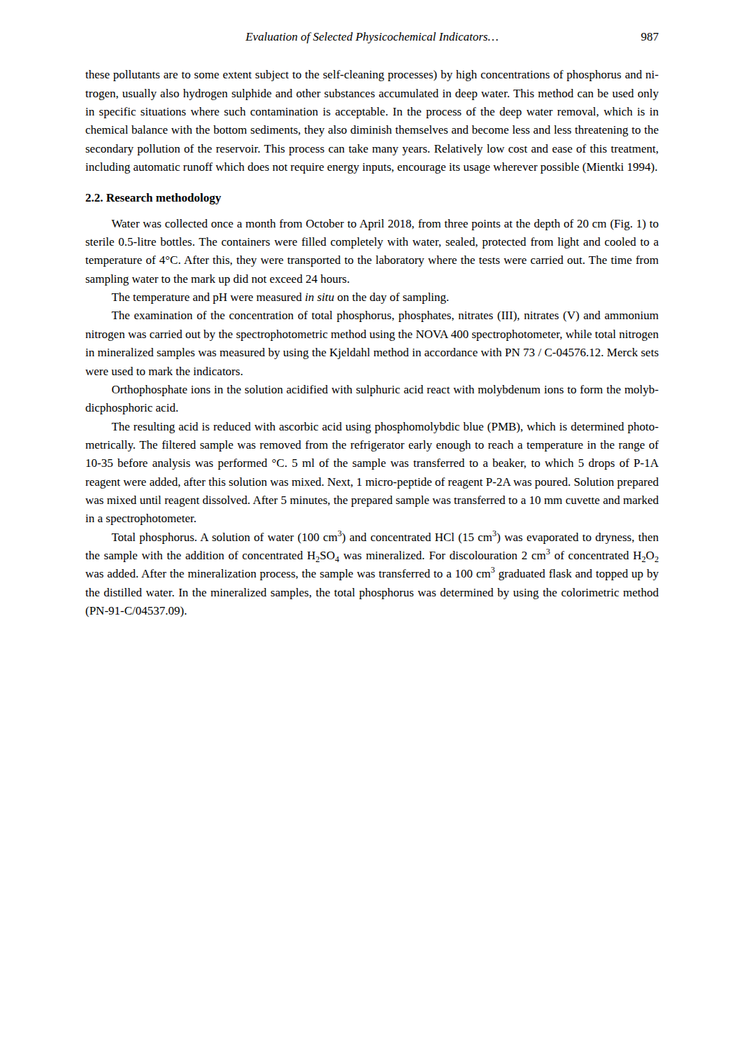Evaluation of Selected Physicochemical Indicators… 987
these pollutants are to some extent subject to the self-cleaning processes) by high concentrations of phosphorus and nitrogen, usually also hydrogen sulphide and other substances accumulated in deep water. This method can be used only in specific situations where such contamination is acceptable. In the process of the deep water removal, which is in chemical balance with the bottom sediments, they also diminish themselves and become less and less threatening to the secondary pollution of the reservoir. This process can take many years. Relatively low cost and ease of this treatment, including automatic runoff which does not require energy inputs, encourage its usage wherever possible (Mientki 1994).
2.2. Research methodology
Water was collected once a month from October to April 2018, from three points at the depth of 20 cm (Fig. 1) to sterile 0.5-litre bottles. The containers were filled completely with water, sealed, protected from light and cooled to a temperature of 4°C. After this, they were transported to the laboratory where the tests were carried out. The time from sampling water to the mark up did not exceed 24 hours.
The temperature and pH were measured in situ on the day of sampling.
The examination of the concentration of total phosphorus, phosphates, nitrates (III), nitrates (V) and ammonium nitrogen was carried out by the spectrophotometric method using the NOVA 400 spectrophotometer, while total nitrogen in mineralized samples was measured by using the Kjeldahl method in accordance with PN 73 / C-04576.12. Merck sets were used to mark the indicators.
Orthophosphate ions in the solution acidified with sulphuric acid react with molybdenum ions to form the molybdicphosphoric acid.
The resulting acid is reduced with ascorbic acid using phosphomolybdic blue (PMB), which is determined photometrically. The filtered sample was removed from the refrigerator early enough to reach a temperature in the range of 10-35 before analysis was performed °C. 5 ml of the sample was transferred to a beaker, to which 5 drops of P-1A reagent were added, after this solution was mixed. Next, 1 micro-peptide of reagent P-2A was poured. Solution prepared was mixed until reagent dissolved. After 5 minutes, the prepared sample was transferred to a 10 mm cuvette and marked in a spectrophotometer.
Total phosphorus. A solution of water (100 cm3) and concentrated HCl (15 cm3) was evaporated to dryness, then the sample with the addition of concentrated H2SO4 was mineralized. For discolouration 2 cm3 of concentrated H2O2 was added. After the mineralization process, the sample was transferred to a 100 cm3 graduated flask and topped up by the distilled water. In the mineralized samples, the total phosphorus was determined by using the colorimetric method (PN-91-C/04537.09).